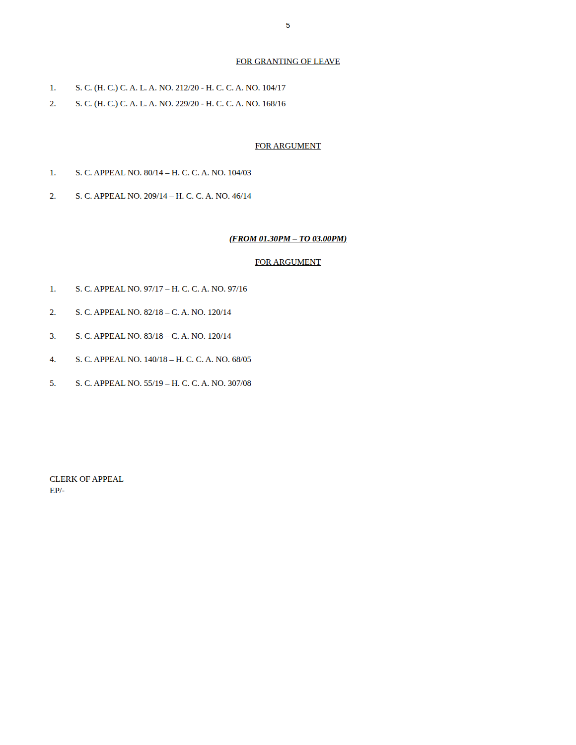5
FOR GRANTING OF LEAVE
1. S. C. (H. C.) C. A. L. A. NO. 212/20 - H. C. C. A. NO. 104/17
2. S. C. (H. C.) C. A. L. A. NO. 229/20 - H. C. C. A. NO. 168/16
FOR ARGUMENT
1. S. C. APPEAL NO. 80/14 – H. C. C. A. NO. 104/03
2. S. C. APPEAL NO. 209/14 – H. C. C. A. NO. 46/14
(FROM 01.30PM – TO 03.00PM)
FOR ARGUMENT
1. S. C. APPEAL NO. 97/17 – H. C. C. A. NO. 97/16
2. S. C. APPEAL NO. 82/18 – C. A. NO. 120/14
3. S. C. APPEAL NO. 83/18 – C. A. NO. 120/14
4. S. C. APPEAL NO. 140/18 – H. C. C. A. NO. 68/05
5. S. C. APPEAL NO. 55/19 – H. C. C. A. NO. 307/08
CLERK OF APPEAL
EP/-